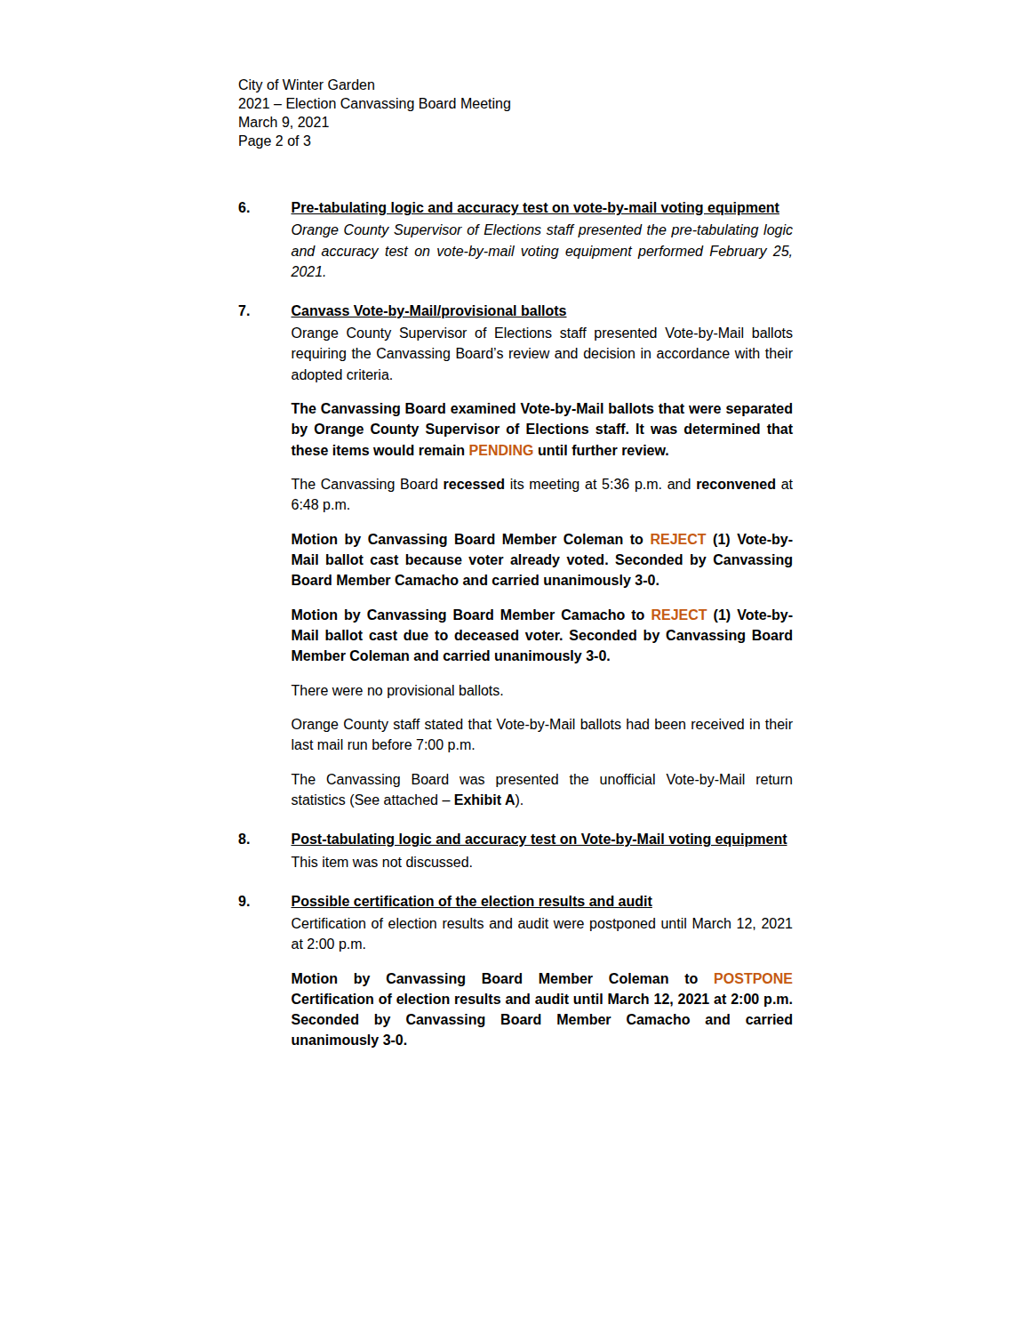City of Winter Garden
2021 – Election Canvassing Board Meeting
March 9, 2021
Page 2 of 3
6.
Pre-tabulating logic and accuracy test on vote-by-mail voting equipment
Orange County Supervisor of Elections staff presented the pre-tabulating logic and accuracy test on vote-by-mail voting equipment performed February 25, 2021.
7.
Canvass Vote-by-Mail/provisional ballots
Orange County Supervisor of Elections staff presented Vote-by-Mail ballots requiring the Canvassing Board’s review and decision in accordance with their adopted criteria.
The Canvassing Board examined Vote-by-Mail ballots that were separated by Orange County Supervisor of Elections staff. It was determined that these items would remain PENDING until further review.
The Canvassing Board recessed its meeting at 5:36 p.m. and reconvened at 6:48 p.m.
Motion by Canvassing Board Member Coleman to REJECT (1) Vote-by-Mail ballot cast because voter already voted. Seconded by Canvassing Board Member Camacho and carried unanimously 3-0.
Motion by Canvassing Board Member Camacho to REJECT (1) Vote-by-Mail ballot cast due to deceased voter. Seconded by Canvassing Board Member Coleman and carried unanimously 3-0.
There were no provisional ballots.
Orange County staff stated that Vote-by-Mail ballots had been received in their last mail run before 7:00 p.m.
The Canvassing Board was presented the unofficial Vote-by-Mail return statistics (See attached – Exhibit A).
8.
Post-tabulating logic and accuracy test on Vote-by-Mail voting equipment
This item was not discussed.
9.
Possible certification of the election results and audit
Certification of election results and audit were postponed until March 12, 2021 at 2:00 p.m.
Motion by Canvassing Board Member Coleman to POSTPONE Certification of election results and audit until March 12, 2021 at 2:00 p.m. Seconded by Canvassing Board Member Camacho and carried unanimously 3-0.